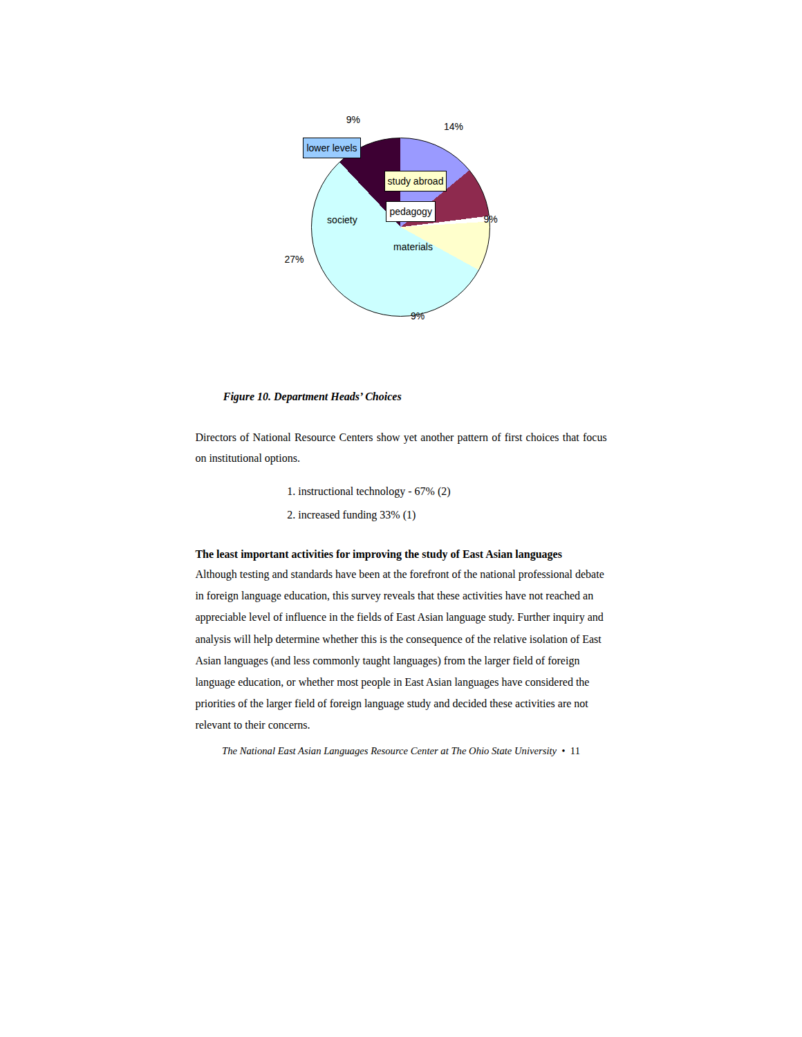9% 14% 9% 9% 27% lower levels study abroad pedagogy materials society
Figure 10. Department Heads’ Choices
Directors of National Resource Centers show yet another pattern of first choices that focus on institutional options.
instructional technology - 67% (2)
increased funding 33% (1)
The least important activities for improving the study of East Asian languages
Although testing and standards have been at the forefront of the national professional debate in foreign language education, this survey reveals that these activities have not reached an appreciable level of influence in the fields of East Asian language study. Further inquiry and analysis will help determine whether this is the consequence of the relative isolation of East Asian languages (and less commonly taught languages) from the larger field of foreign language education, or whether most people in East Asian languages have considered the priorities of the larger field of foreign language study and decided these activities are not relevant to their concerns.
The National East Asian Languages Resource Center at The Ohio State University • 11